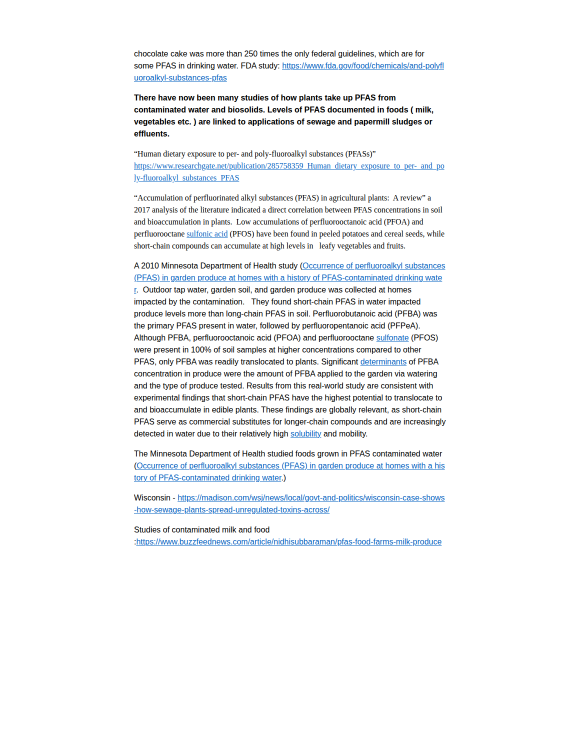chocolate cake was more than 250 times the only federal guidelines, which are for some PFAS in drinking water. FDA study: https://www.fda.gov/food/chemicals/and-polyfluoroalkyl-substances-pfas
There have now been many studies of how plants take up PFAS from contaminated water and biosolids. Levels of PFAS documented in foods ( milk, vegetables etc. ) are linked to applications of sewage and papermill sludges or effluents.
“Human dietary exposure to per- and poly-fluoroalkyl substances (PFASs)”
https://www.researchgate.net/publication/285758359_Human_dietary_exposure_to_per-_and_poly-fluoroalkyl_substances_PFAS
“Accumulation of perfluorinated alkyl substances (PFAS) in agricultural plants: A review” a 2017 analysis of the literature indicated a direct correlation between PFAS concentrations in soil and bioaccumulation in plants. Low accumulations of perfluorooctanoic acid (PFOA) and perfluorooctane sulfonic acid (PFOS) have been found in peeled potatoes and cereal seeds, while short-chain compounds can accumulate at high levels in leafy vegetables and fruits.
A 2010 Minnesota Department of Health study (Occurrence of perfluoroalkyl substances (PFAS) in garden produce at homes with a history of PFAS-contaminated drinking water. Outdoor tap water, garden soil, and garden produce was collected at homes impacted by the contamination. They found short-chain PFAS in water impacted produce levels more than long-chain PFAS in soil. Perfluorobutanoic acid (PFBA) was the primary PFAS present in water, followed by perfluoropentanoic acid (PFPeA). Although PFBA, perfluorooctanoic acid (PFOA) and perfluorooctane sulfonate (PFOS) were present in 100% of soil samples at higher concentrations compared to other PFAS, only PFBA was readily translocated to plants. Significant determinants of PFBA concentration in produce were the amount of PFBA applied to the garden via watering and the type of produce tested. Results from this real-world study are consistent with experimental findings that short-chain PFAS have the highest potential to translocate to and bioaccumulate in edible plants. These findings are globally relevant, as short-chain PFAS serve as commercial substitutes for longer-chain compounds and are increasingly detected in water due to their relatively high solubility and mobility.
The Minnesota Department of Health studied foods grown in PFAS contaminated water (Occurrence of perfluoroalkyl substances (PFAS) in garden produce at homes with a history of PFAS-contaminated drinking water.)
Wisconsin - https://madison.com/wsj/news/local/govt-and-politics/wisconsin-case-shows-how-sewage-plants-spread-unregulated-toxins-across/
Studies of contaminated milk and food
:https://www.buzzfeednews.com/article/nidhisubbaraman/pfas-food-farms-milk-produce